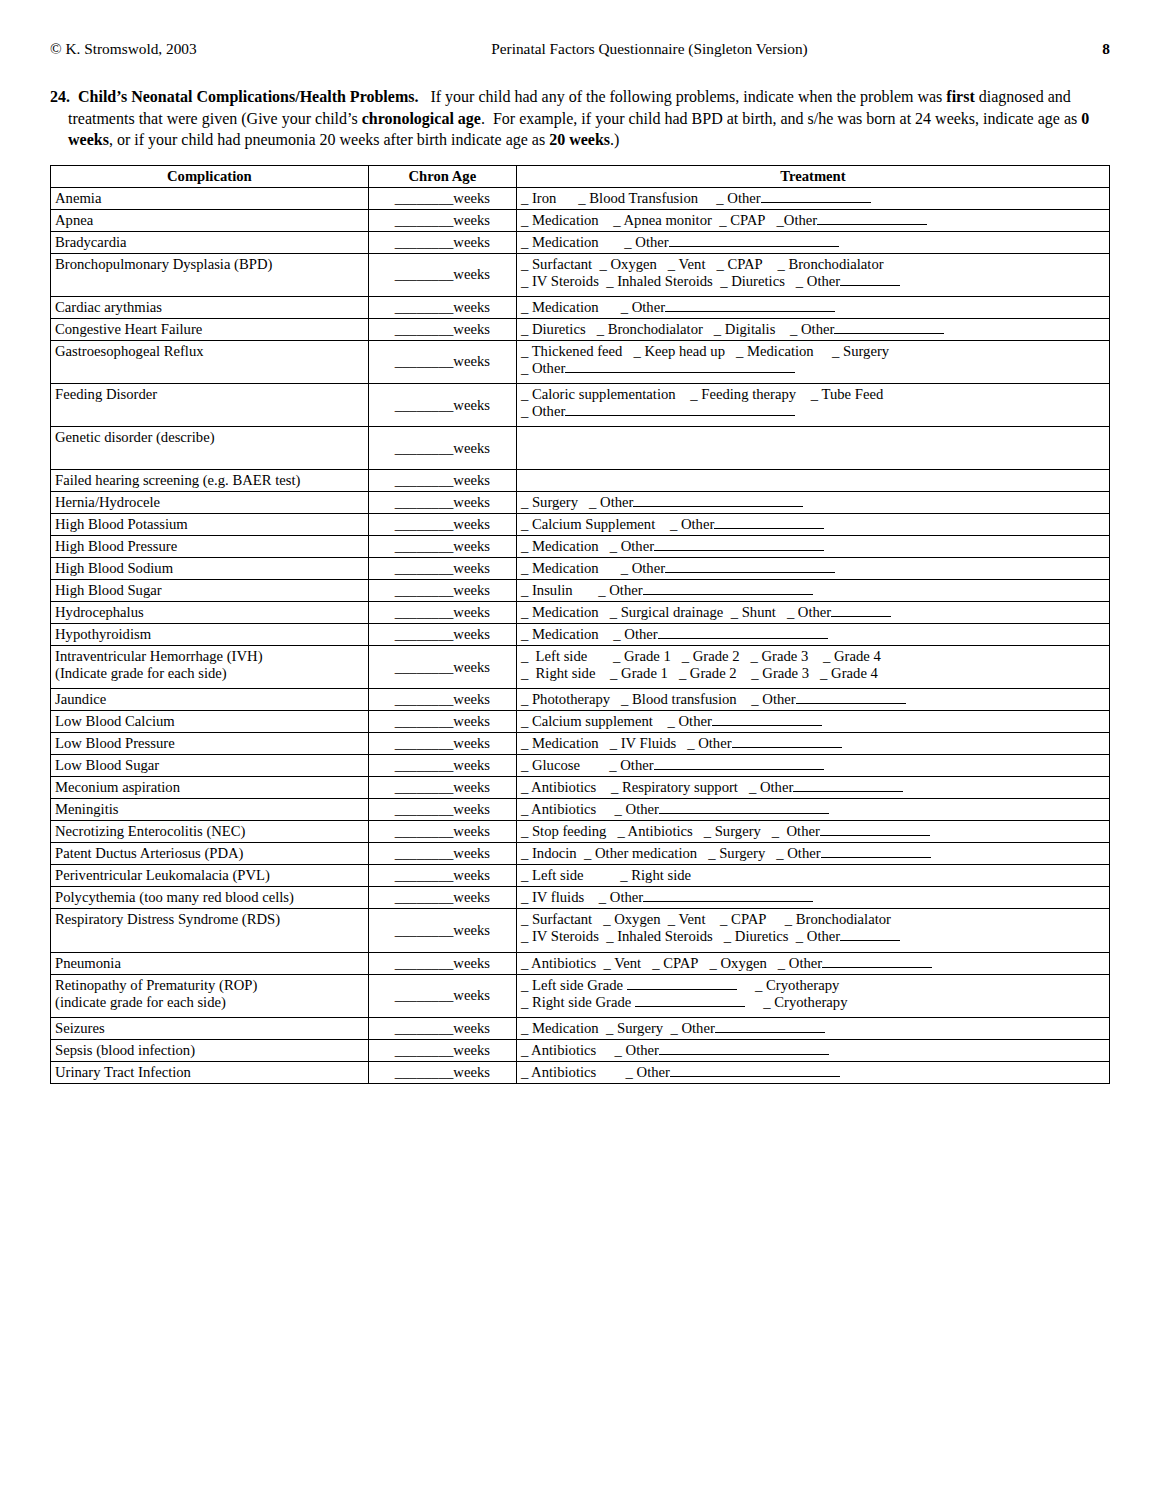© K. Stromswold, 2003
Perinatal Factors Questionnaire (Singleton Version)
8
24. Child’s Neonatal Complications/Health Problems. If your child had any of the following problems, indicate when the problem was first diagnosed and treatments that were given (Give your child’s chronological age. For example, if your child had BPD at birth, and s/he was born at 24 weeks, indicate age as 0 weeks, or if your child had pneumonia 20 weeks after birth indicate age as 20 weeks.)
| Complication | Chron Age | Treatment |
| --- | --- | --- |
| Anemia | ________weeks | _ Iron _ Blood Transfusion _ Other |
| Apnea | ________weeks | _ Medication _ Apnea monitor _ CPAP _Other |
| Bradycardia | ________weeks | _ Medication _ Other |
| Bronchopulmonary Dysplasia (BPD) | ________weeks | _ Surfactant _ Oxygen _ Vent _ CPAP _ Bronchodialator _ IV Steroids _ Inhaled Steroids _ Diuretics _ Other |
| Cardiac arythmias | ________weeks | _ Medication _ Other |
| Congestive Heart Failure | ________weeks | _ Diuretics _ Bronchodialator _ Digitalis _ Other |
| Gastroesophogeal Reflux | ________weeks | _ Thickened feed _ Keep head up _ Medication _ Surgery _ Other |
| Feeding Disorder | ________weeks | _ Caloric supplementation _ Feeding therapy _ Tube Feed _ Other |
| Genetic disorder (describe) | ________weeks | |
| Failed hearing screening (e.g. BAER test) | ________weeks | |
| Hernia/Hydrocele | ________weeks | _ Surgery _ Other |
| High Blood Potassium | ________weeks | _ Calcium Supplement _ Other |
| High Blood Pressure | ________weeks | _ Medication _ Other |
| High Blood Sodium | ________weeks | _ Medication _ Other |
| High Blood Sugar | ________weeks | _ Insulin _ Other |
| Hydrocephalus | ________weeks | _ Medication _ Surgical drainage _ Shunt _ Other |
| Hypothyroidism | ________weeks | _ Medication _ Other |
| Intraventricular Hemorrhage (IVH) (Indicate grade for each side) | ________weeks | _ Left side _ Grade 1 _ Grade 2 _ Grade 3 _ Grade 4 _ Right side _ Grade 1 _ Grade 2 _ Grade 3 _ Grade 4 |
| Jaundice | ________weeks | _ Phototherapy _ Blood transfusion _ Other |
| Low Blood Calcium | ________weeks | _ Calcium supplement _ Other |
| Low Blood Pressure | ________weeks | _ Medication _ IV Fluids _ Other |
| Low Blood Sugar | ________weeks | _ Glucose _ Other |
| Meconium aspiration | ________weeks | _ Antibiotics _ Respiratory support _ Other |
| Meningitis | ________weeks | _ Antibiotics _ Other |
| Necrotizing Enterocolitis (NEC) | ________weeks | _ Stop feeding _ Antibiotics _ Surgery _ Other |
| Patent Ductus Arteriosus (PDA) | ________weeks | _ Indocin _ Other medication _ Surgery _ Other |
| Periventricular Leukomalacia (PVL) | ________weeks | _ Left side _ Right side |
| Polycythemia (too many red blood cells) | ________weeks | _ IV fluids _ Other |
| Respiratory Distress Syndrome (RDS) | ________weeks | _ Surfactant _ Oxygen _ Vent _ CPAP _ Bronchodialator _ IV Steroids _ Inhaled Steroids _ Diuretics _ Other |
| Pneumonia | ________weeks | _ Antibiotics _ Vent _ CPAP _ Oxygen _ Other |
| Retinopathy of Prematurity (ROP) (indicate grade for each side) | ________weeks | _ Left side Grade _ Cryotherapy _ Right side Grade _ Cryotherapy |
| Seizures | ________weeks | _ Medication _ Surgery _ Other |
| Sepsis (blood infection) | ________weeks | _ Antibiotics _ Other |
| Urinary Tract Infection | ________weeks | _ Antibiotics _ Other |